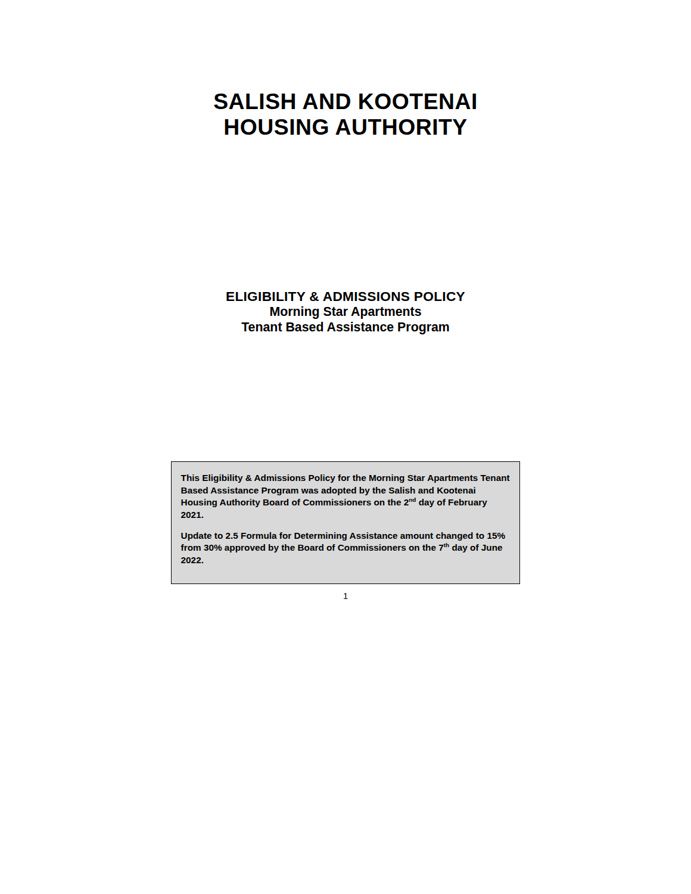SALISH AND KOOTENAI
HOUSING AUTHORITY
ELIGIBILITY & ADMISSIONS POLICY
Morning Star Apartments
Tenant Based Assistance Program
This Eligibility & Admissions Policy for the Morning Star Apartments Tenant Based Assistance Program was adopted by the Salish and Kootenai Housing Authority Board of Commissioners on the 2nd day of February 2021.
Update to 2.5 Formula for Determining Assistance amount changed to 15% from 30% approved by the Board of Commissioners on the 7th day of June 2022.
1